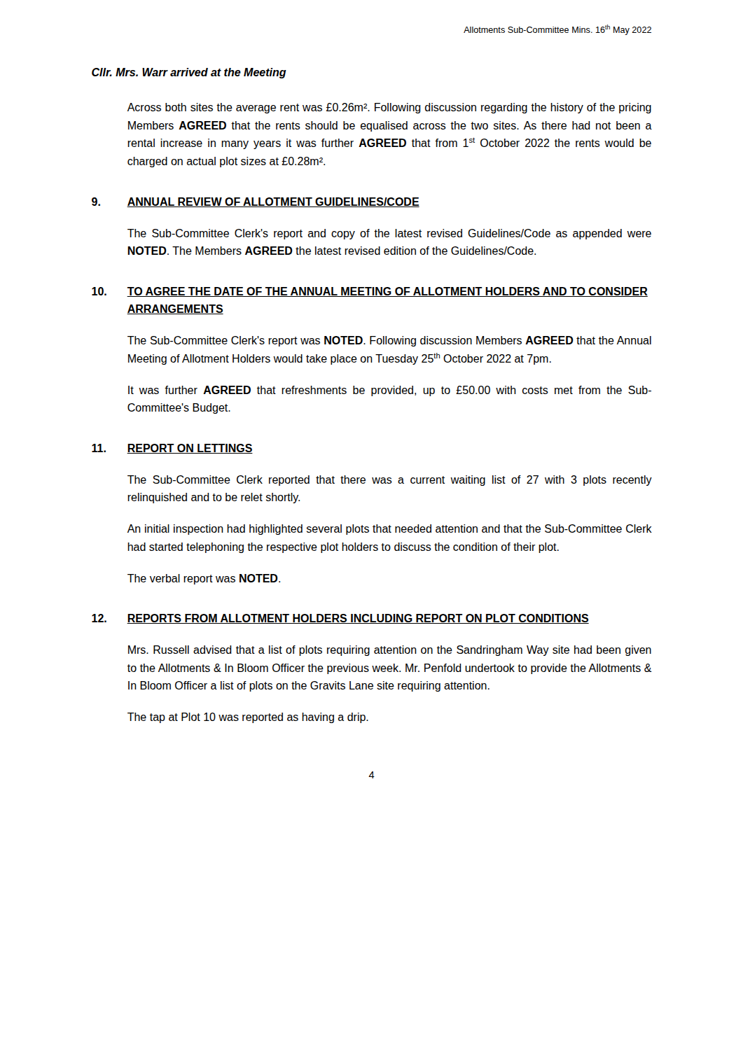Allotments Sub-Committee Mins. 16th May 2022
Cllr. Mrs. Warr arrived at the Meeting
Across both sites the average rent was £0.26m². Following discussion regarding the history of the pricing Members AGREED that the rents should be equalised across the two sites. As there had not been a rental increase in many years it was further AGREED that from 1st October 2022 the rents would be charged on actual plot sizes at £0.28m².
9. Annual Review of Allotment Guidelines/Code
The Sub-Committee Clerk's report and copy of the latest revised Guidelines/Code as appended were NOTED. The Members AGREED the latest revised edition of the Guidelines/Code.
10. To Agree the Date of the Annual Meeting of Allotment Holders and to Consider Arrangements
The Sub-Committee Clerk's report was NOTED. Following discussion Members AGREED that the Annual Meeting of Allotment Holders would take place on Tuesday 25th October 2022 at 7pm.
It was further AGREED that refreshments be provided, up to £50.00 with costs met from the Sub-Committee's Budget.
11. Report on Lettings
The Sub-Committee Clerk reported that there was a current waiting list of 27 with 3 plots recently relinquished and to be relet shortly.
An initial inspection had highlighted several plots that needed attention and that the Sub-Committee Clerk had started telephoning the respective plot holders to discuss the condition of their plot.
The verbal report was NOTED.
12. Reports from Allotment Holders Including Report on Plot Conditions
Mrs. Russell advised that a list of plots requiring attention on the Sandringham Way site had been given to the Allotments & In Bloom Officer the previous week. Mr. Penfold undertook to provide the Allotments & In Bloom Officer a list of plots on the Gravits Lane site requiring attention.
The tap at Plot 10 was reported as having a drip.
4